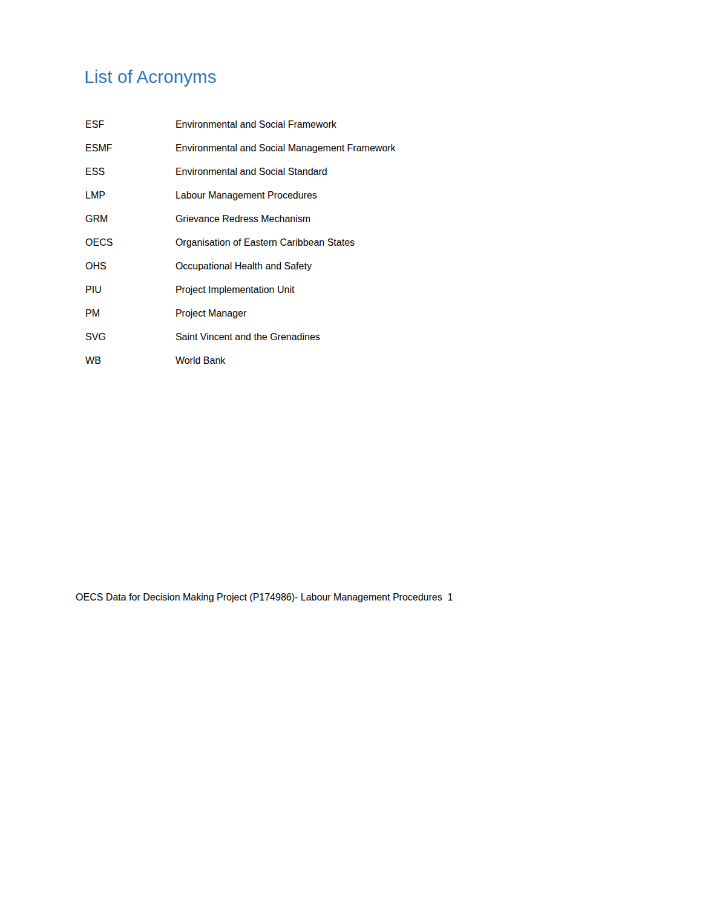List of Acronyms
| ESF | Environmental and Social Framework |
| ESMF | Environmental and Social Management Framework |
| ESS | Environmental and Social Standard |
| LMP | Labour Management Procedures |
| GRM | Grievance Redress Mechanism |
| OECS | Organisation of Eastern Caribbean States |
| OHS | Occupational Health and Safety |
| PIU | Project Implementation Unit |
| PM | Project Manager |
| SVG | Saint Vincent and the Grenadines |
| WB | World Bank |
OECS Data for Decision Making Project (P174986)- Labour Management Procedures 1